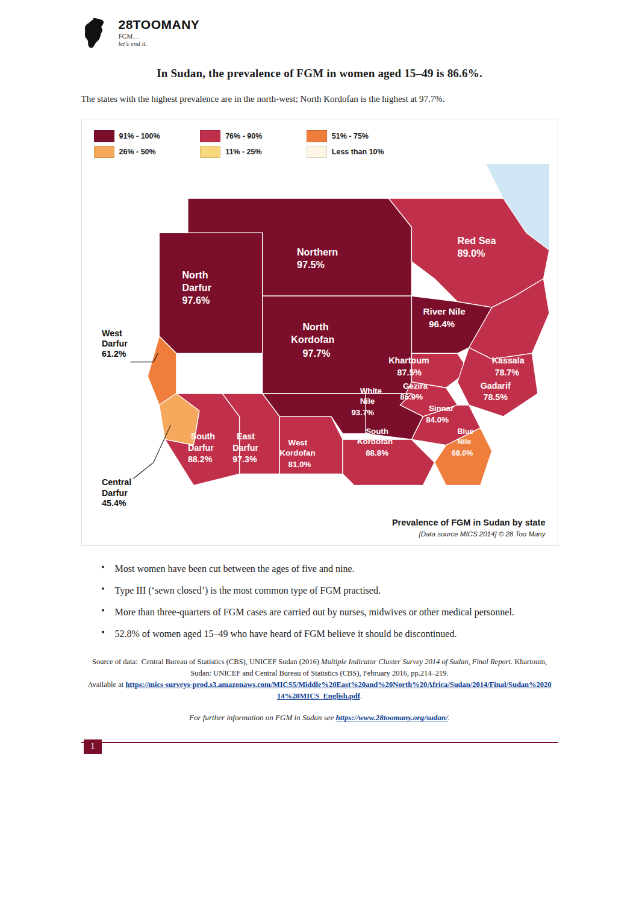Africa silhouette
28 TOOMANY
FGM…
let’s end it.
In Sudan, the prevalence of FGM in women aged 15–49 is 86.6%.
The states with the highest prevalence are in the north-west; North Kordofan is the highest at 97.7%.
91% - 100%
76% - 90%
51% - 75%
26% - 50%
11% - 25%
Less than 10%
Prevalence of FGM in Sudan by state Choropleth map of Sudan showing FGM prevalence by state, from 45.4% in Central Darfur to 97.7% in North Kordofan. Northern 97.5% Red Sea 89.0% North Darfur 97.6% River Nile 96.4% North Kordofan 97.7% Khartoum 87.5% Kassala 78.7% Gezira 86.9% Gadarif 78.5% White Nile 93.7% Sinnar 84.0% Blue Nile 68.0% South Darfur 88.2% East Darfur 97.3% West Kordofan 81.0% South Kordofan 88.8% West Darfur 61.2% Central Darfur 45.4%
Prevalence of FGM in Sudan by state
[Data source MICS 2014] © 28 Too Many
Most women have been cut between the ages of five and nine.
Type III (‘sewn closed’) is the most common type of FGM practised.
More than three-quarters of FGM cases are carried out by nurses, midwives or other medical personnel.
52.8% of women aged 15–49 who have heard of FGM believe it should be discontinued.
Source of data: Central Bureau of Statistics (CBS), UNICEF Sudan (2016) Multiple Indicator Cluster Survey 2014 of Sudan, Final Report. Khartoum, Sudan: UNICEF and Central Bureau of Statistics (CBS), February 2016, pp.214–219.
Available at https://mics-surveys-prod.s3.amazonaws.com/MICS5/Middle%20East%20and%20North%20Africa/Sudan/2014/Final/Sudan%202014%20MICS_English.pdf.
For further information on FGM in Sudan see https://www.28toomany.org/sudan/.
1